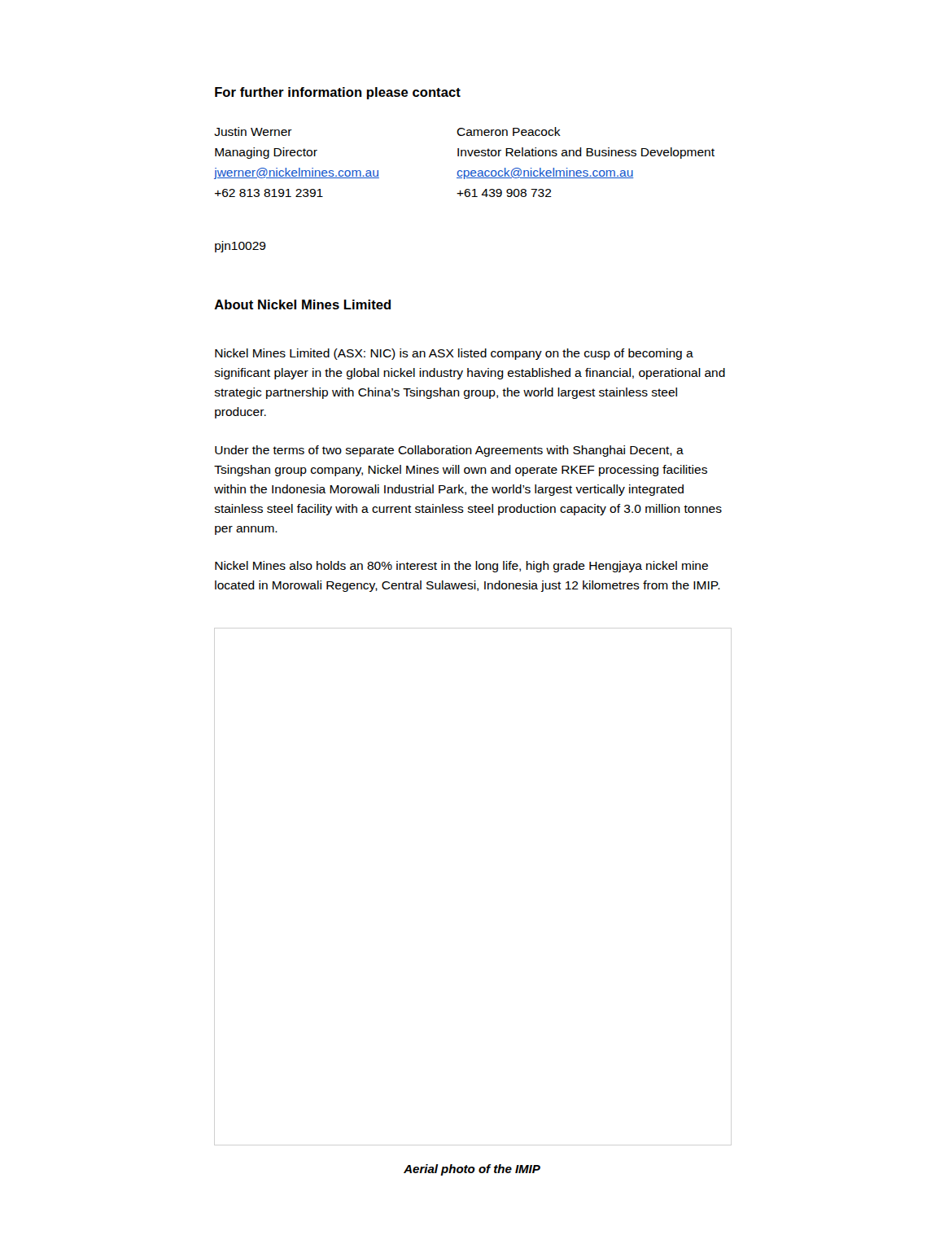For further information please contact
| Justin Werner Managing Director jwerner@nickelmines.com.au +62 813 8191 2391 | Cameron Peacock Investor Relations and Business Development cpeacock@nickelmines.com.au +61 439 908 732 |
pjn10029
About Nickel Mines Limited
Nickel Mines Limited (ASX: NIC) is an ASX listed company on the cusp of becoming a significant player in the global nickel industry having established a financial, operational and strategic partnership with China’s Tsingshan group, the world largest stainless steel producer.
Under the terms of two separate Collaboration Agreements with Shanghai Decent, a Tsingshan group company, Nickel Mines will own and operate RKEF processing facilities within the Indonesia Morowali Industrial Park, the world’s largest vertically integrated stainless steel facility with a current stainless steel production capacity of 3.0 million tonnes per annum.
Nickel Mines also holds an 80% interest in the long life, high grade Hengjaya nickel mine located in Morowali Regency, Central Sulawesi, Indonesia just 12 kilometres from the IMIP.
Aerial photo of the IMIP